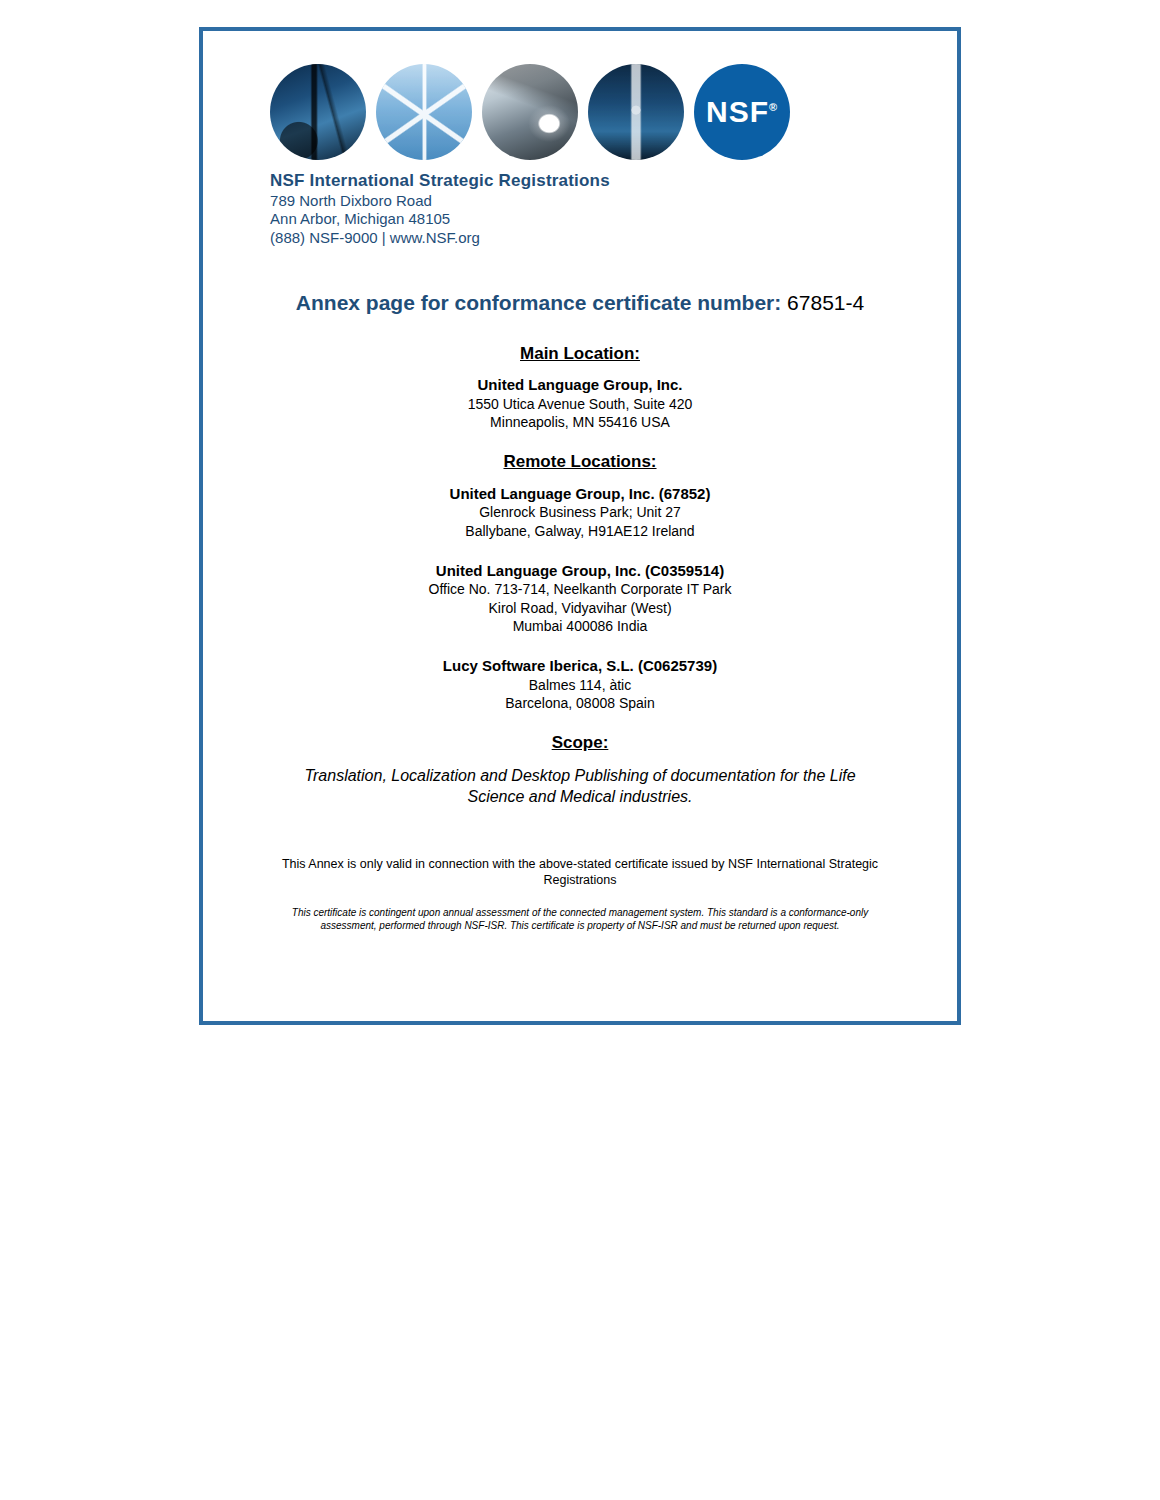NSF®
NSF International Strategic Registrations
789 North Dixboro Road
Ann Arbor, Michigan 48105
(888) NSF-9000 | www.NSF.org
Annex page for conformance certificate number: 67851-4
Main Location:
United Language Group, Inc.
1550 Utica Avenue South, Suite 420
Minneapolis, MN 55416 USA
Remote Locations:
United Language Group, Inc. (67852)
Glenrock Business Park; Unit 27
Ballybane, Galway, H91AE12 Ireland
United Language Group, Inc. (C0359514)
Office No. 713-714, Neelkanth Corporate IT Park
Kirol Road, Vidyavihar (West)
Mumbai 400086 India
Lucy Software Iberica, S.L. (C0625739)
Balmes 114, àtic
Barcelona, 08008 Spain
Scope:
Translation, Localization and Desktop Publishing of documentation for the Life Science and Medical industries.
This Annex is only valid in connection with the above-stated certificate issued by NSF International Strategic Registrations
This certificate is contingent upon annual assessment of the connected management system. This standard is a conformance-only assessment, performed through NSF-ISR. This certificate is property of NSF-ISR and must be returned upon request.